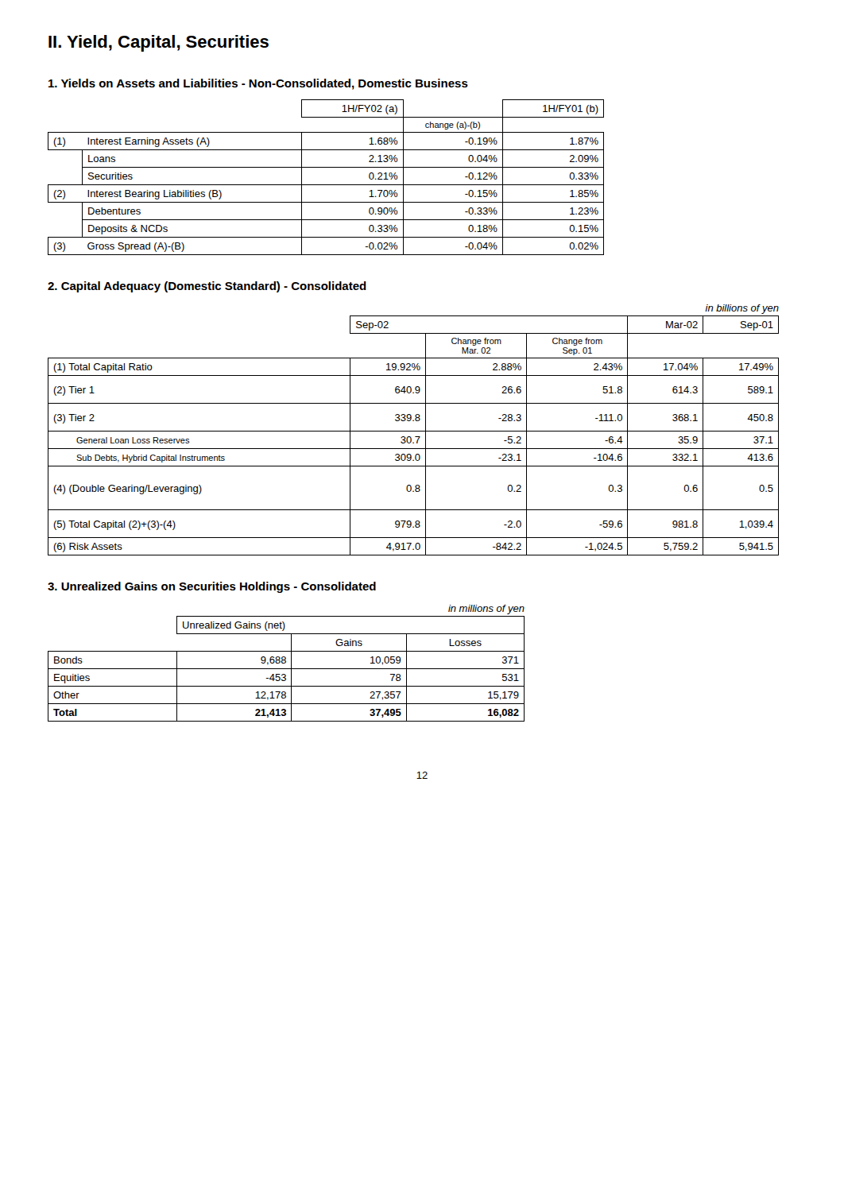II. Yield, Capital, Securities
1. Yields on Assets and Liabilities - Non-Consolidated, Domestic Business
| | 1H/FY02 (a) | | 1H/FY01 (b) |
| | | change (a)-(b) | |
| (1) | Interest Earning Assets (A) | 1.68% | -0.19% | 1.87% |
| | Loans | 2.13% | 0.04% | 2.09% |
| | Securities | 0.21% | -0.12% | 0.33% |
| (2) | Interest Bearing Liabilities (B) | 1.70% | -0.15% | 1.85% |
| | Debentures | 0.90% | -0.33% | 1.23% |
| | Deposits & NCDs | 0.33% | 0.18% | 0.15% |
| (3) | Gross Spread (A)-(B) | -0.02% | -0.04% | 0.02% |
2. Capital Adequacy (Domestic Standard) - Consolidated
in billions of yen
| | Sep-02 | Mar-02 | Sep-01 |
| | | Change from Mar. 02 | Change from Sep. 01 | | |
| (1) Total Capital Ratio | 19.92% | 2.88% | 2.43% | 17.04% | 17.49% |
| (2) Tier 1 | 640.9 | 26.6 | 51.8 | 614.3 | 589.1 |
| (3) Tier 2 | 339.8 | -28.3 | -111.0 | 368.1 | 450.8 |
| General Loan Loss Reserves | 30.7 | -5.2 | -6.4 | 35.9 | 37.1 |
| Sub Debts, Hybrid Capital Instruments | 309.0 | -23.1 | -104.6 | 332.1 | 413.6 |
| (4) (Double Gearing/Leveraging) | 0.8 | 0.2 | 0.3 | 0.6 | 0.5 |
| (5) Total Capital (2)+(3)-(4) | 979.8 | -2.0 | -59.6 | 981.8 | 1,039.4 |
| (6) Risk Assets | 4,917.0 | -842.2 | -1,024.5 | 5,759.2 | 5,941.5 |
3. Unrealized Gains on Securities Holdings - Consolidated
in millions of yen
| | Unrealized Gains (net) |
| | | Gains | Losses |
| Bonds | 9,688 | 10,059 | 371 |
| Equities | -453 | 78 | 531 |
| Other | 12,178 | 27,357 | 15,179 |
| Total | 21,413 | 37,495 | 16,082 |
12